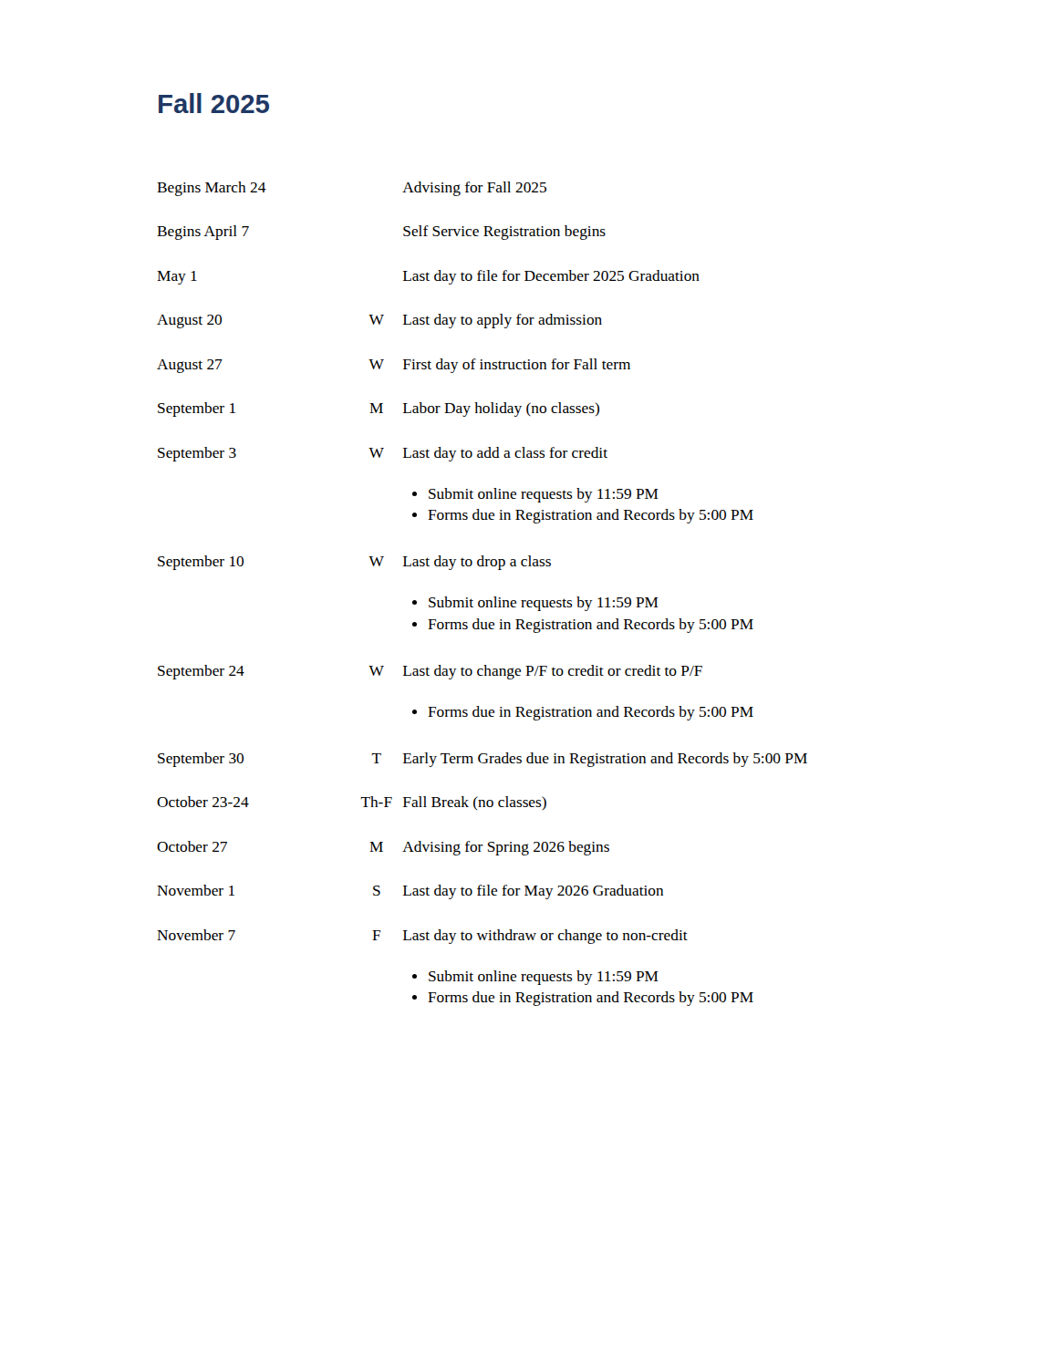Fall 2025
| Begins March 24 | | Advising for Fall 2025 |
| Begins April 7 | | Self Service Registration begins |
| May 1 | | Last day to file for December 2025 Graduation |
| August 20 | W | Last day to apply for admission |
| August 27 | W | First day of instruction for Fall term |
| September 1 | M | Labor Day holiday (no classes) |
| September 3 | W | Last day to add a class for credit Submit online requests by 11:59 PM Forms due in Registration and Records by 5:00 PM |
| September 10 | W | Last day to drop a class Submit online requests by 11:59 PM Forms due in Registration and Records by 5:00 PM |
| September 24 | W | Last day to change P/F to credit or credit to P/F Forms due in Registration and Records by 5:00 PM |
| September 30 | T | Early Term Grades due in Registration and Records by 5:00 PM |
| October 23-24 | Th-F | Fall Break (no classes) |
| October 27 | M | Advising for Spring 2026 begins |
| November 1 | S | Last day to file for May 2026 Graduation |
| November 7 | F | Last day to withdraw or change to non-credit Submit online requests by 11:59 PM Forms due in Registration and Records by 5:00 PM |